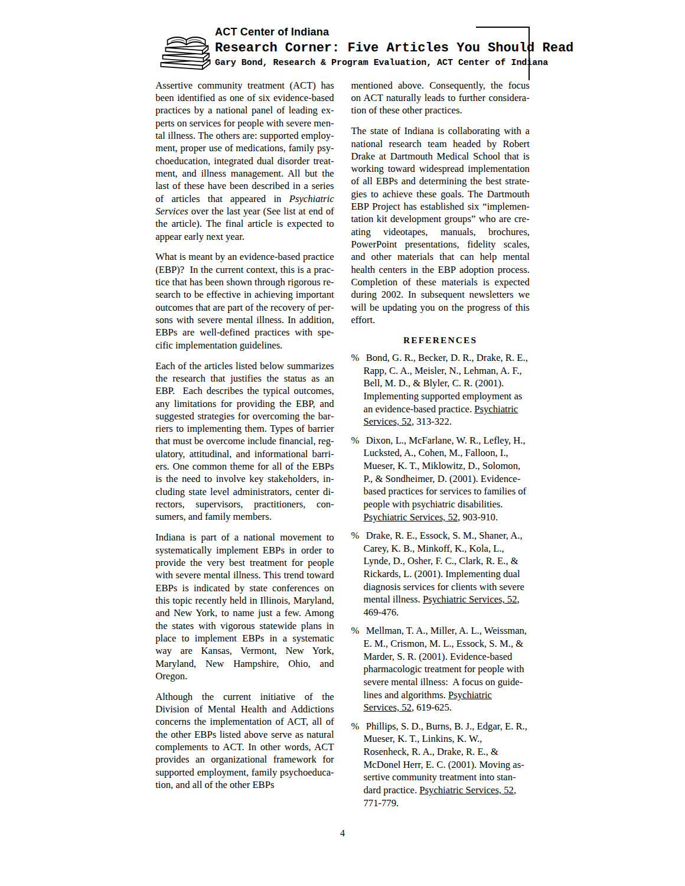ACT Center of Indiana
Research Corner: Five Articles You Should Read
Gary Bond, Research & Program Evaluation, ACT Center of Indiana
Assertive community treatment (ACT) has been identified as one of six evidence-based practices by a national panel of leading experts on services for people with severe mental illness. The others are: supported employment, proper use of medications, family psychoeducation, integrated dual disorder treatment, and illness management. All but the last of these have been described in a series of articles that appeared in Psychiatric Services over the last year (See list at end of the article). The final article is expected to appear early next year.
What is meant by an evidence-based practice (EBP)? In the current context, this is a practice that has been shown through rigorous research to be effective in achieving important outcomes that are part of the recovery of persons with severe mental illness. In addition, EBPs are well-defined practices with specific implementation guidelines.
Each of the articles listed below summarizes the research that justifies the status as an EBP. Each describes the typical outcomes, any limitations for providing the EBP, and suggested strategies for overcoming the barriers to implementing them. Types of barrier that must be overcome include financial, regulatory, attitudinal, and informational barriers. One common theme for all of the EBPs is the need to involve key stakeholders, including state level administrators, center directors, supervisors, practitioners, consumers, and family members.
Indiana is part of a national movement to systematically implement EBPs in order to provide the very best treatment for people with severe mental illness. This trend toward EBPs is indicated by state conferences on this topic recently held in Illinois, Maryland, and New York, to name just a few. Among the states with vigorous statewide plans in place to implement EBPs in a systematic way are Kansas, Vermont, New York, Maryland, New Hampshire, Ohio, and Oregon.
Although the current initiative of the Division of Mental Health and Addictions concerns the implementation of ACT, all of the other EBPs listed above serve as natural complements to ACT. In other words, ACT provides an organizational framework for supported employment, family psychoeducation, and all of the other EBPs
mentioned above. Consequently, the focus on ACT naturally leads to further consideration of these other practices.
The state of Indiana is collaborating with a national research team headed by Robert Drake at Dartmouth Medical School that is working toward widespread implementation of all EBPs and determining the best strategies to achieve these goals. The Dartmouth EBP Project has established six “implementation kit development groups” who are creating videotapes, manuals, brochures, PowerPoint presentations, fidelity scales, and other materials that can help mental health centers in the EBP adoption process. Completion of these materials is expected during 2002. In subsequent newsletters we will be updating you on the progress of this effort.
REFERENCES
% Bond, G. R., Becker, D. R., Drake, R. E., Rapp, C. A., Meisler, N., Lehman, A. F., Bell, M. D., & Blyler, C. R. (2001). Implementing supported employment as an evidence-based practice. Psychiatric Services, 52, 313-322.
% Dixon, L., McFarlane, W. R., Lefley, H., Lucksted, A., Cohen, M., Falloon, I., Mueser, K. T., Miklowitz, D., Solomon, P., & Sondheimer, D. (2001). Evidence-based practices for services to families of people with psychiatric disabilities. Psychiatric Services, 52, 903-910.
% Drake, R. E., Essock, S. M., Shaner, A., Carey, K. B., Minkoff, K., Kola, L., Lynde, D., Osher, F. C., Clark, R. E., & Rickards, L. (2001). Implementing dual diagnosis services for clients with severe mental illness. Psychiatric Services, 52, 469-476.
% Mellman, T. A., Miller, A. L., Weissman, E. M., Crismon, M. L., Essock, S. M., & Marder, S. R. (2001). Evidence-based pharmacologic treatment for people with severe mental illness: A focus on guidelines and algorithms. Psychiatric Services, 52, 619-625.
% Phillips, S. D., Burns, B. J., Edgar, E. R., Mueser, K. T., Linkins, K. W., Rosenheck, R. A., Drake, R. E., & McDonel Herr, E. C. (2001). Moving assertive community treatment into standard practice. Psychiatric Services, 52, 771-779.
4